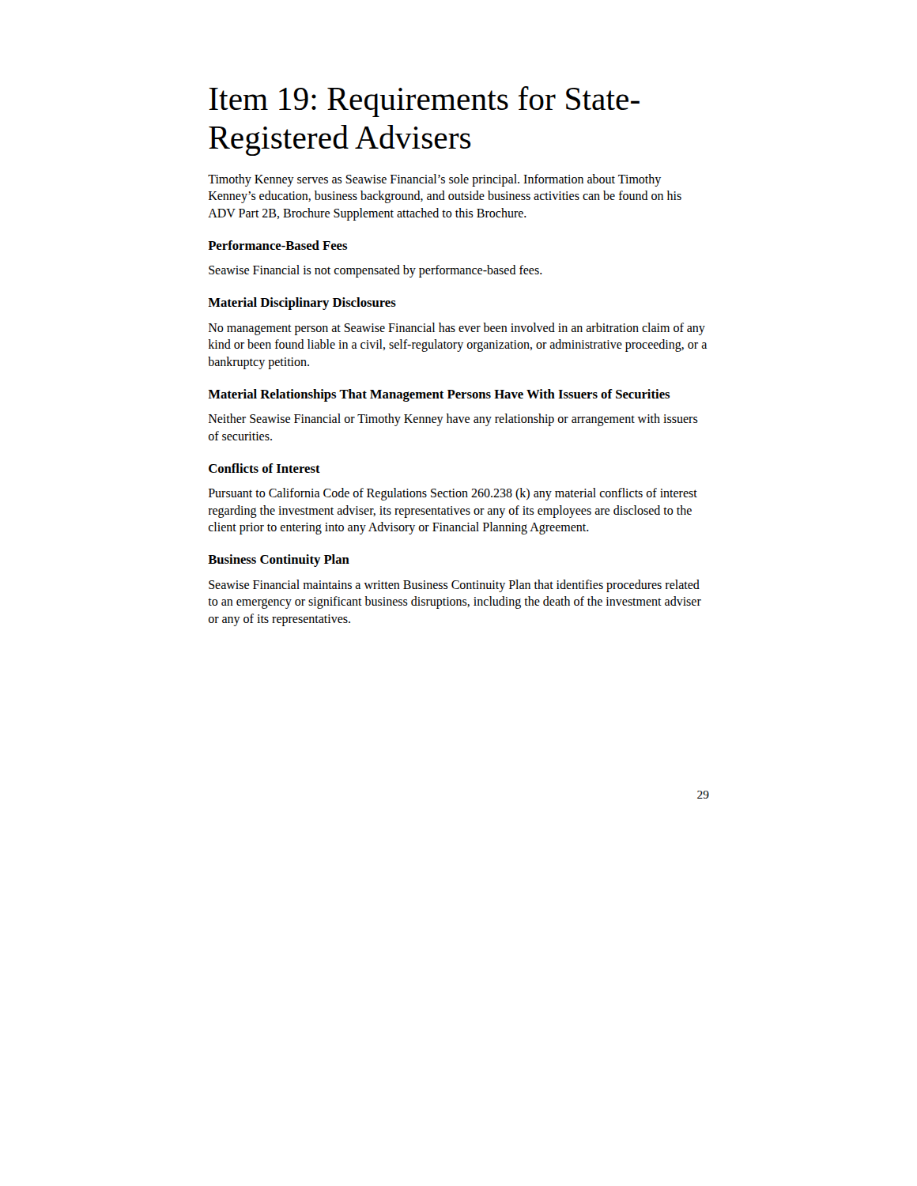Item 19: Requirements for State-Registered Advisers
Timothy Kenney serves as Seawise Financial’s sole principal. Information about Timothy Kenney’s education, business background, and outside business activities can be found on his ADV Part 2B, Brochure Supplement attached to this Brochure.
Performance-Based Fees
Seawise Financial is not compensated by performance-based fees.
Material Disciplinary Disclosures
No management person at Seawise Financial has ever been involved in an arbitration claim of any kind or been found liable in a civil, self-regulatory organization, or administrative proceeding, or a bankruptcy petition.
Material Relationships That Management Persons Have With Issuers of Securities
Neither Seawise Financial or Timothy Kenney have any relationship or arrangement with issuers of securities.
Conflicts of Interest
Pursuant to California Code of Regulations Section 260.238 (k) any material conflicts of interest regarding the investment adviser, its representatives or any of its employees are disclosed to the client prior to entering into any Advisory or Financial Planning Agreement.
Business Continuity Plan
Seawise Financial maintains a written Business Continuity Plan that identifies procedures related to an emergency or significant business disruptions, including the death of the investment adviser or any of its representatives.
29